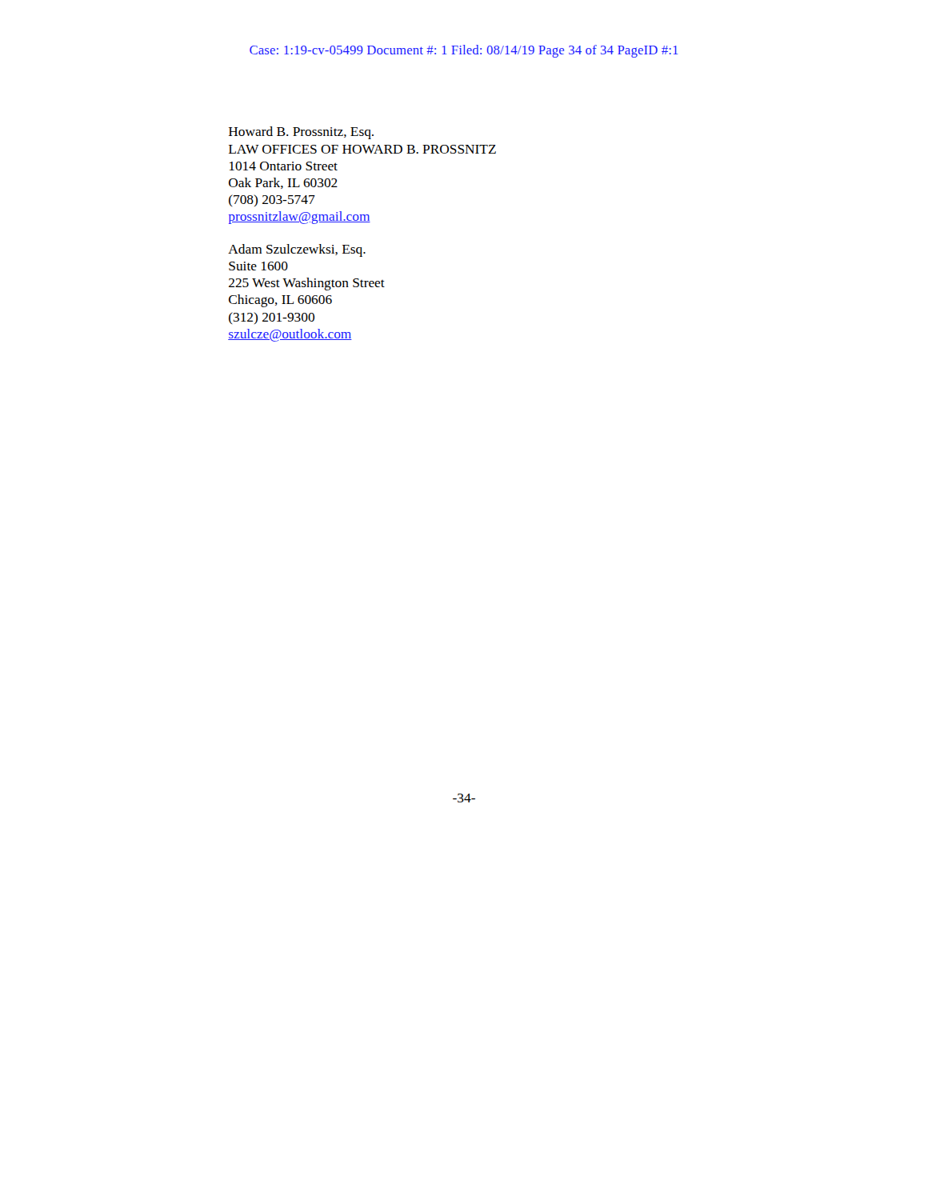Case: 1:19-cv-05499 Document #: 1 Filed: 08/14/19 Page 34 of 34 PageID #:1
Howard B. Prossnitz, Esq.
LAW OFFICES OF HOWARD B. PROSSNITZ
1014 Ontario Street
Oak Park, IL 60302
(708) 203-5747
prossnitzlaw@gmail.com
Adam Szulczewksi, Esq.
Suite 1600
225 West Washington Street
Chicago, IL 60606
(312) 201-9300
szulcze@outlook.com
-34-